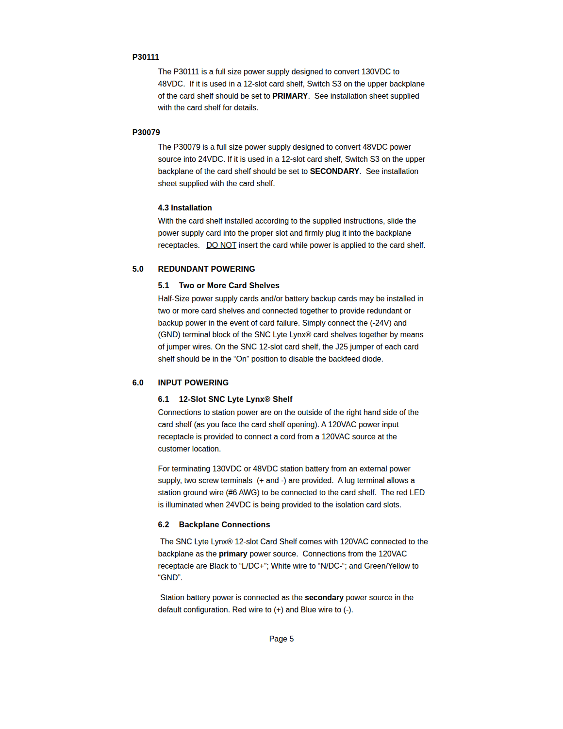P30111
The P30111 is a full size power supply designed to convert 130VDC to 48VDC. If it is used in a 12-slot card shelf, Switch S3 on the upper backplane of the card shelf should be set to PRIMARY. See installation sheet supplied with the card shelf for details.
P30079
The P30079 is a full size power supply designed to convert 48VDC power source into 24VDC. If it is used in a 12-slot card shelf, Switch S3 on the upper backplane of the card shelf should be set to SECONDARY. See installation sheet supplied with the card shelf.
4.3 Installation
With the card shelf installed according to the supplied instructions, slide the power supply card into the proper slot and firmly plug it into the backplane receptacles. DO NOT insert the card while power is applied to the card shelf.
5.0 REDUNDANT POWERING
5.1 Two or More Card Shelves
Half-Size power supply cards and/or battery backup cards may be installed in two or more card shelves and connected together to provide redundant or backup power in the event of card failure. Simply connect the (-24V) and (GND) terminal block of the SNC Lyte Lynx® card shelves together by means of jumper wires. On the SNC 12-slot card shelf, the J25 jumper of each card shelf should be in the “On” position to disable the backfeed diode.
6.0 INPUT POWERING
6.112-Slot SNC Lyte Lynx® Shelf
Connections to station power are on the outside of the right hand side of the card shelf (as you face the card shelf opening). A 120VAC power input receptacle is provided to connect a cord from a 120VAC source at the customer location.
For terminating 130VDC or 48VDC station battery from an external power supply, two screw terminals (+ and -) are provided. A lug terminal allows a station ground wire (#6 AWG) to be connected to the card shelf. The red LED is illuminated when 24VDC is being provided to the isolation card slots.
6.2 Backplane Connections
The SNC Lyte Lynx® 12-slot Card Shelf comes with 120VAC connected to the backplane as the primary power source. Connections from the 120VAC receptacle are Black to “L/DC+”; White wire to “N/DC-“; and Green/Yellow to “GND”.
Station battery power is connected as the secondary power source in the default configuration. Red wire to (+) and Blue wire to (-).
Page 5